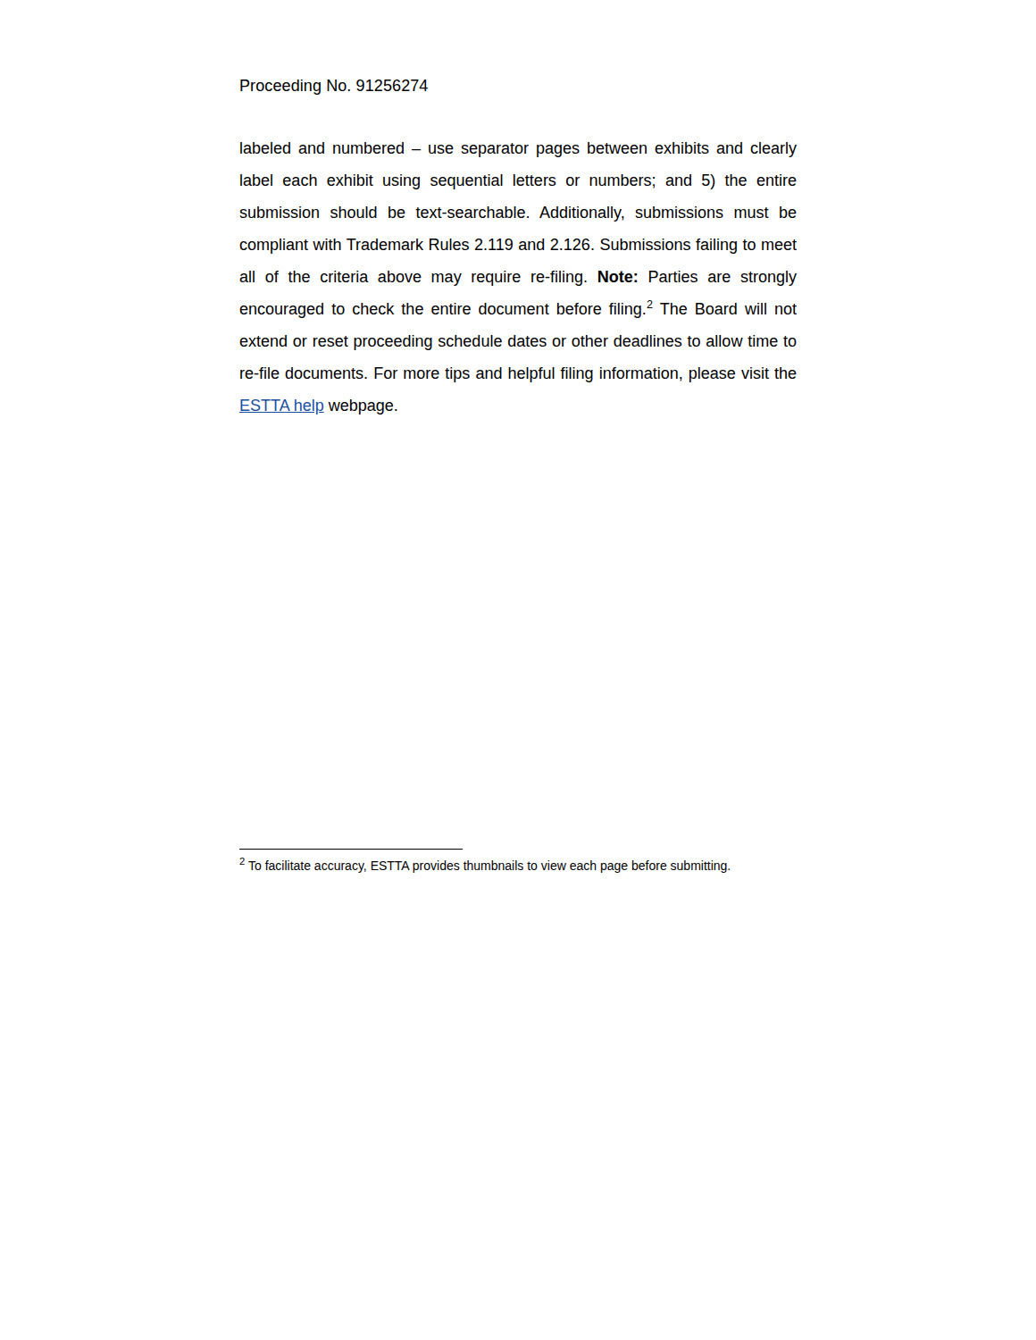Proceeding No. 91256274
labeled and numbered – use separator pages between exhibits and clearly label each exhibit using sequential letters or numbers; and 5) the entire submission should be text-searchable. Additionally, submissions must be compliant with Trademark Rules 2.119 and 2.126. Submissions failing to meet all of the criteria above may require re-filing. Note: Parties are strongly encouraged to check the entire document before filing.2 The Board will not extend or reset proceeding schedule dates or other deadlines to allow time to re-file documents. For more tips and helpful filing information, please visit the ESTTA help webpage.
2 To facilitate accuracy, ESTTA provides thumbnails to view each page before submitting.